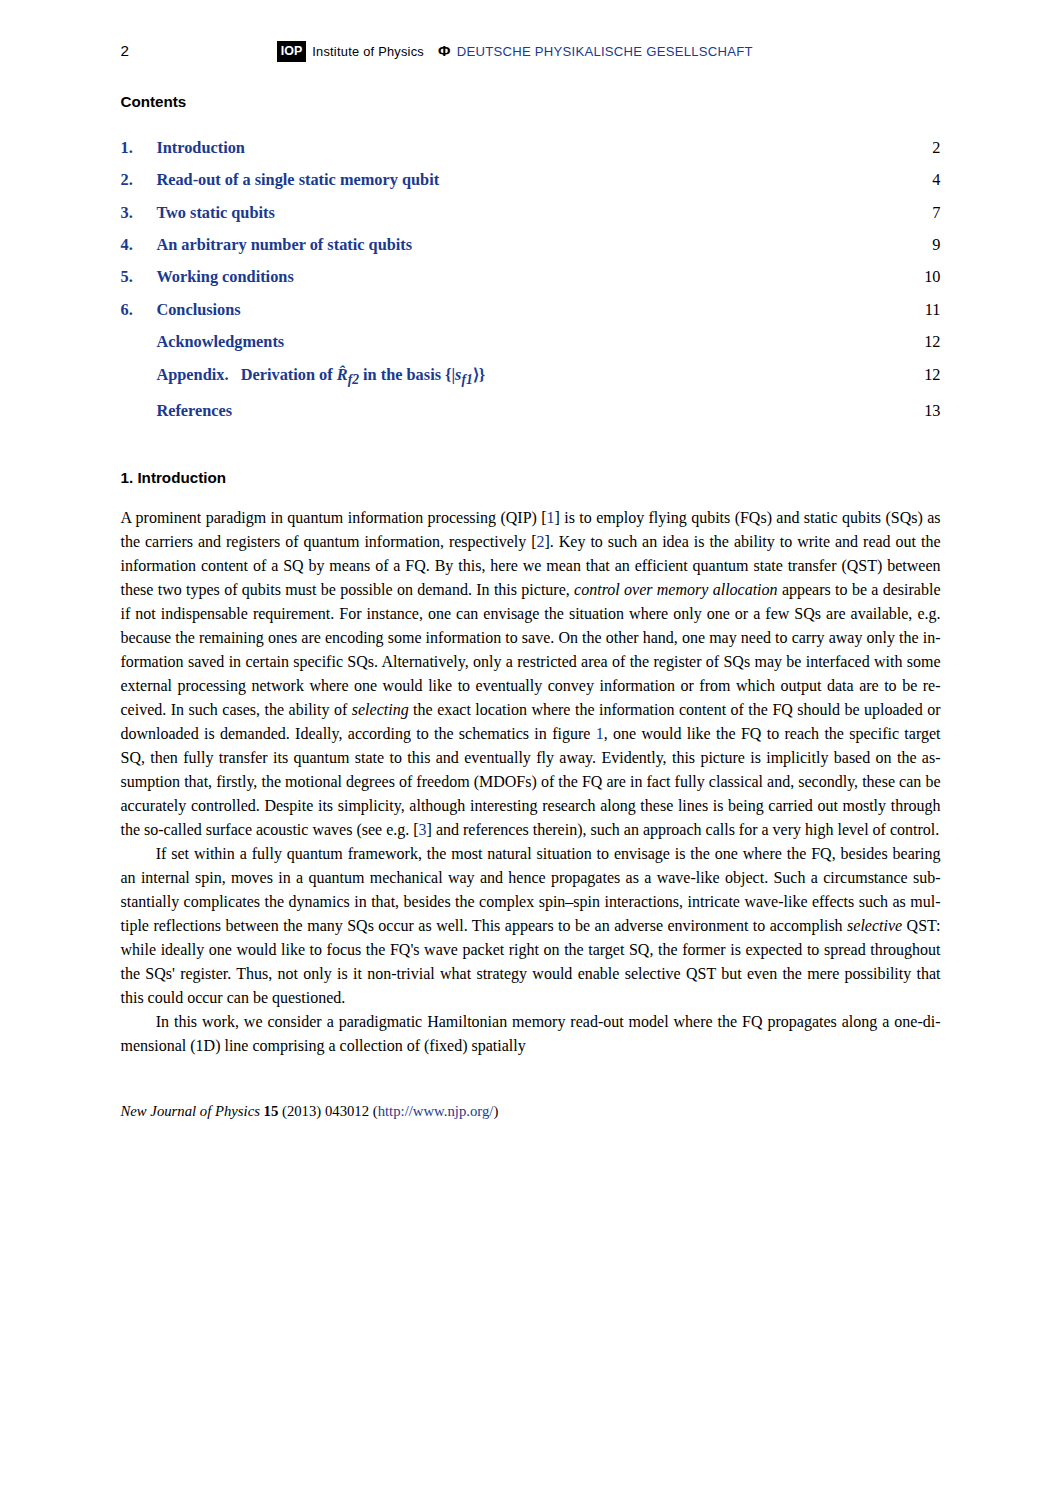2
IOP Institute of Physics ΦDEUTSCHE PHYSIKALISCHE GESELLSCHAFT
Contents
| 1. | Introduction | 2 |
| 2. | Read-out of a single static memory qubit | 4 |
| 3. | Two static qubits | 7 |
| 4. | An arbitrary number of static qubits | 9 |
| 5. | Working conditions | 10 |
| 6. | Conclusions | 11 |
| | Acknowledgments | 12 |
| | Appendix. Derivation of R̂ f2 in the basis {/ s f1 ⟩} | 12 |
| | References | 13 |
1. Introduction
A prominent paradigm in quantum information processing (QIP) [1] is to employ flying qubits (FQs) and static qubits (SQs) as the carriers and registers of quantum information, respectively [2]. Key to such an idea is the ability to write and read out the information content of a SQ by means of a FQ. By this, here we mean that an efficient quantum state transfer (QST) between these two types of qubits must be possible on demand. In this picture, control over memory allocation appears to be a desirable if not indispensable requirement. For instance, one can envisage the situation where only one or a few SQs are available, e.g. because the remaining ones are encoding some information to save. On the other hand, one may need to carry away only the information saved in certain specific SQs. Alternatively, only a restricted area of the register of SQs may be interfaced with some external processing network where one would like to eventually convey information or from which output data are to be received. In such cases, the ability of selecting the exact location where the information content of the FQ should be uploaded or downloaded is demanded. Ideally, according to the schematics in figure 1, one would like the FQ to reach the specific target SQ, then fully transfer its quantum state to this and eventually fly away. Evidently, this picture is implicitly based on the assumption that, firstly, the motional degrees of freedom (MDOFs) of the FQ are in fact fully classical and, secondly, these can be accurately controlled. Despite its simplicity, although interesting research along these lines is being carried out mostly through the so-called surface acoustic waves (see e.g. [3] and references therein), such an approach calls for a very high level of control.
If set within a fully quantum framework, the most natural situation to envisage is the one where the FQ, besides bearing an internal spin, moves in a quantum mechanical way and hence propagates as a wave-like object. Such a circumstance substantially complicates the dynamics in that, besides the complex spin–spin interactions, intricate wave-like effects such as multiple reflections between the many SQs occur as well. This appears to be an adverse environment to accomplish selective QST: while ideally one would like to focus the FQ's wave packet right on the target SQ, the former is expected to spread throughout the SQs' register. Thus, not only is it non-trivial what strategy would enable selective QST but even the mere possibility that this could occur can be questioned.
In this work, we consider a paradigmatic Hamiltonian memory read-out model where the FQ propagates along a one-dimensional (1D) line comprising a collection of (fixed) spatially
New Journal of Physics 15 (2013) 043012 (http://www.njp.org/)